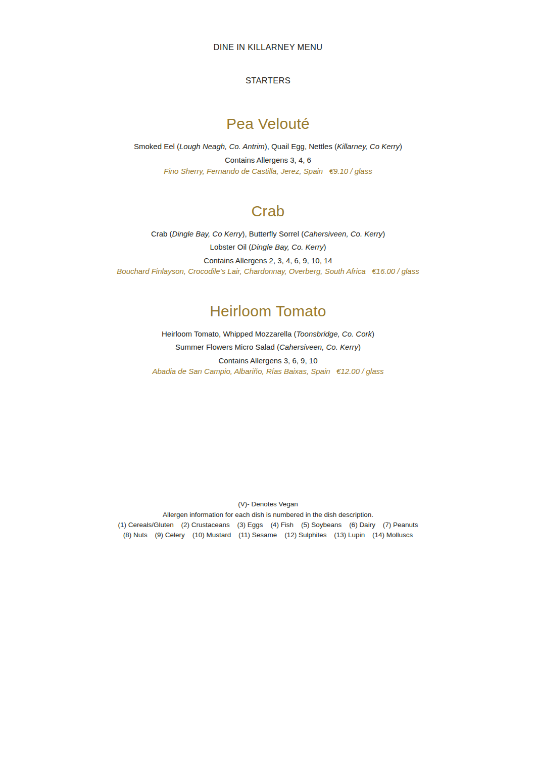DINE IN KILLARNEY MENU
STARTERS
Pea Velouté
Smoked Eel (Lough Neagh, Co. Antrim), Quail Egg, Nettles (Killarney, Co Kerry)
Contains Allergens 3, 4, 6
Fino Sherry, Fernando de Castilla, Jerez, Spain €9.10 / glass
Crab
Crab (Dingle Bay, Co Kerry), Butterfly Sorrel (Cahersiveen, Co. Kerry)
Lobster Oil (Dingle Bay, Co. Kerry)
Contains Allergens 2, 3, 4, 6, 9, 10, 14
Bouchard Finlayson, Crocodile’s Lair, Chardonnay, Overberg, South Africa €16.00 / glass
Heirloom Tomato
Heirloom Tomato, Whipped Mozzarella (Toonsbridge, Co. Cork)
Summer Flowers Micro Salad (Cahersiveen, Co. Kerry)
Contains Allergens 3, 6, 9, 10
Abadia de San Campio, Albariño, Rías Baixas, Spain €12.00 / glass
(V)- Denotes Vegan
Allergen information for each dish is numbered in the dish description.
(1) Cereals/Gluten(2) Crustaceans(3) Eggs(4) Fish(5) Soybeans(6) Dairy(7) Peanuts
(8) Nuts(9) Celery(10) Mustard(11) Sesame(12) Sulphites(13) Lupin(14) Molluscs